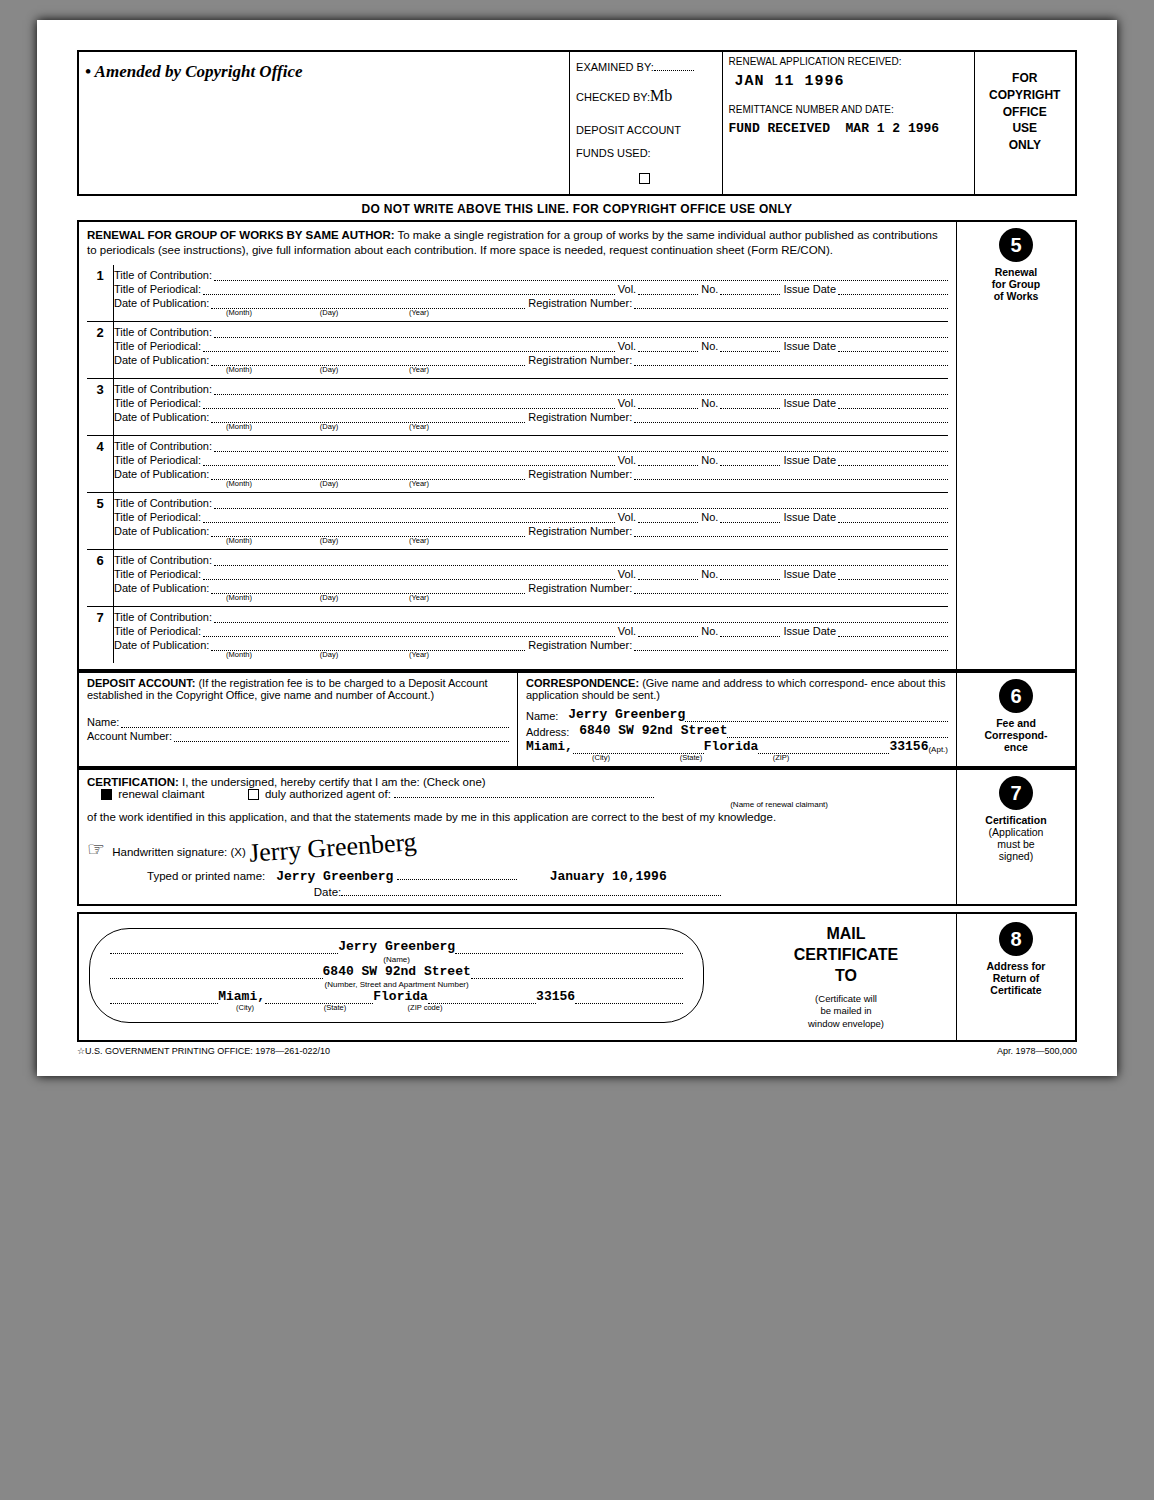• Amended by Copyright Office
EXAMINED BY:
CHECKED BY:Mb
DEPOSIT ACCOUNT
FUNDS USED:
RENEWAL APPLICATION RECEIVED:
JAN 11 1996
REMITTANCE NUMBER AND DATE:
FUND RECEIVED MAR 1 2 1996
FOR
COPYRIGHT
OFFICE
USE
ONLY
DO NOT WRITE ABOVE THIS LINE. FOR COPYRIGHT OFFICE USE ONLY
RENEWAL FOR GROUP OF WORKS BY SAME AUTHOR: To make a single registration for a group of works by the same individual author published as contributions to periodicals (see instructions), give full information about each contribution. If more space is needed, request continuation sheet (Form RE/CON).
| 1 | Title of Contribution: Title of Periodical: Vol. No. Issue Date Date of Publication: Registration Number: (Month) (Day) (Year) |
| 2 | Title of Contribution: Title of Periodical: Vol. No. Issue Date Date of Publication: Registration Number: (Month) (Day) (Year) |
| 3 | Title of Contribution: Title of Periodical: Vol. No. Issue Date Date of Publication: Registration Number: (Month) (Day) (Year) |
| 4 | Title of Contribution: Title of Periodical: Vol. No. Issue Date Date of Publication: Registration Number: (Month) (Day) (Year) |
| 5 | Title of Contribution: Title of Periodical: Vol. No. Issue Date Date of Publication: Registration Number: (Month) (Day) (Year) |
| 6 | Title of Contribution: Title of Periodical: Vol. No. Issue Date Date of Publication: Registration Number: (Month) (Day) (Year) |
| 7 | Title of Contribution: Title of Periodical: Vol. No. Issue Date Date of Publication: Registration Number: (Month) (Day) (Year) |
5
Renewal
for Group
of Works
DEPOSIT ACCOUNT: (If the registration fee is to be charged to a Deposit Account established in the Copyright Office, give name and number of Account.)
Name:
Account Number:
CORRESPONDENCE: (Give name and address to which correspond- ence about this application should be sent.)
Name: Jerry Greenberg
Address: 6840 SW 92nd Street
Miami, Florida 33156(Apt.)
(City)(State)(ZIP)
6
Fee and
Correspond-
ence
CERTIFICATION: I, the undersigned, hereby certify that I am the: (Check one)
renewal claimant duly authorized agent of:
(Name of renewal claimant)
of the work identified in this application, and that the statements made by me in this application are correct to the best of my knowledge.
☞ Handwritten signature: (X) Jerry Greenberg
Typed or printed name: Jerry Greenberg January 10,1996
Date:
7
Certification
(Application
must be
signed)
Jerry Greenberg
(Name)
6840 SW 92nd Street
(Number, Street and Apartment Number)
Miami, Florida 33156
(City)(State)(ZIP code)
MAIL
CERTIFICATE
TO
(Certificate will
be mailed in
window envelope)
8
Address for
Return of
Certificate
☆U.S. GOVERNMENT PRINTING OFFICE: 1978—261-022/10
Apr. 1978—500,000